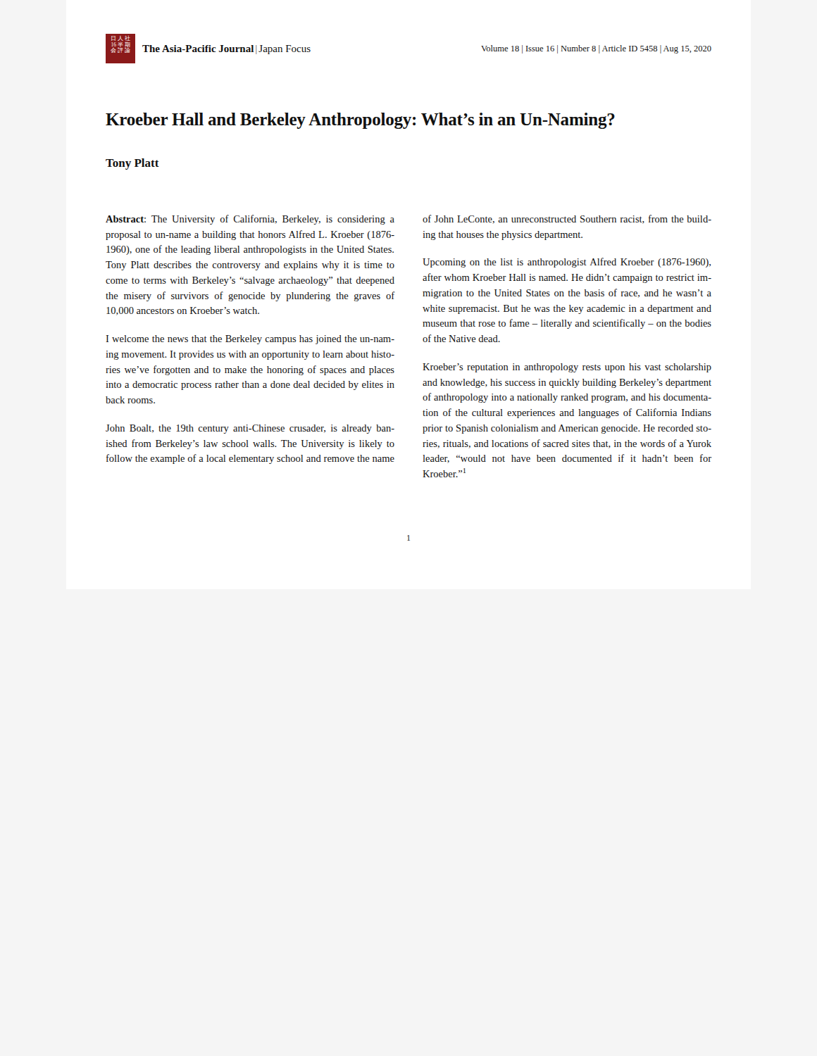日 人 社
16 半 期
会 評 論
The Asia-Pacific Journal|Japan Focus
Volume 18 | Issue 16 | Number 8 | Article ID 5458 | Aug 15, 2020
Kroeber Hall and Berkeley Anthropology: What’s in an Un-Naming?
Tony Platt
Abstract: The University of California, Berkeley, is considering a proposal to un-name a building that honors Alfred L. Kroeber (1876-1960), one of the leading liberal anthropologists in the United States. Tony Platt describes the controversy and explains why it is time to come to terms with Berkeley’s “salvage archaeology” that deepened the misery of survivors of genocide by plundering the graves of 10,000 ancestors on Kroeber’s watch.
I welcome the news that the Berkeley campus has joined the un-naming movement. It provides us with an opportunity to learn about histories we’ve forgotten and to make the honoring of spaces and places into a democratic process rather than a done deal decided by elites in back rooms.
John Boalt, the 19th century anti-Chinese crusader, is already banished from Berkeley’s law school walls. The University is likely to follow the example of a local elementary school and remove the name of John LeConte, an unreconstructed Southern racist, from the building that houses the physics department.
Upcoming on the list is anthropologist Alfred Kroeber (1876-1960), after whom Kroeber Hall is named. He didn’t campaign to restrict immigration to the United States on the basis of race, and he wasn’t a white supremacist. But he was the key academic in a department and museum that rose to fame – literally and scientifically – on the bodies of the Native dead.
Kroeber’s reputation in anthropology rests upon his vast scholarship and knowledge, his success in quickly building Berkeley’s department of anthropology into a nationally ranked program, and his documentation of the cultural experiences and languages of California Indians prior to Spanish colonialism and American genocide. He recorded stories, rituals, and locations of sacred sites that, in the words of a Yurok leader, “would not have been documented if it hadn’t been for Kroeber.”1
1